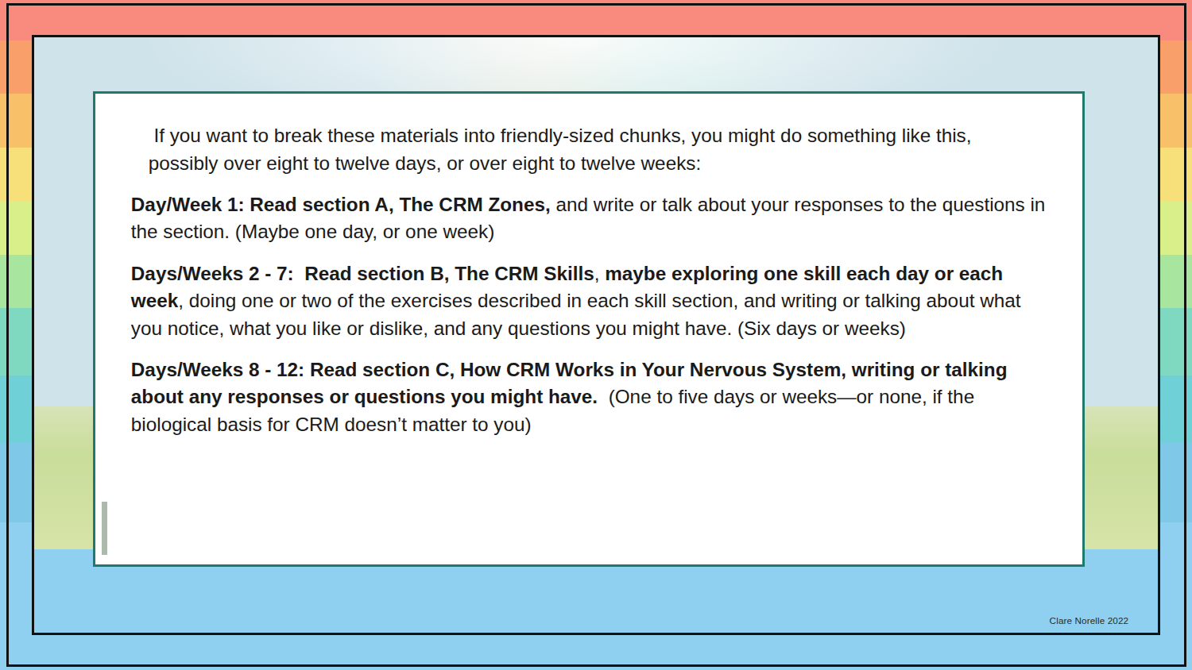If you want to break these materials into friendly-sized chunks, you might do something like this, possibly over eight to twelve days, or over eight to twelve weeks:
Day/Week 1: Read section A, The CRM Zones, and write or talk about your responses to the questions in the section. (Maybe one day, or one week)
Days/Weeks 2 - 7: Read section B, The CRM Skills, maybe exploring one skill each day or each week, doing one or two of the exercises described in each skill section, and writing or talking about what you notice, what you like or dislike, and any questions you might have. (Six days or weeks)
Days/Weeks 8 - 12: Read section C, How CRM Works in Your Nervous System, writing or talking about any responses or questions you might have. (One to five days or weeks—or none, if the biological basis for CRM doesn’t matter to you)
Clare Norelle 2022